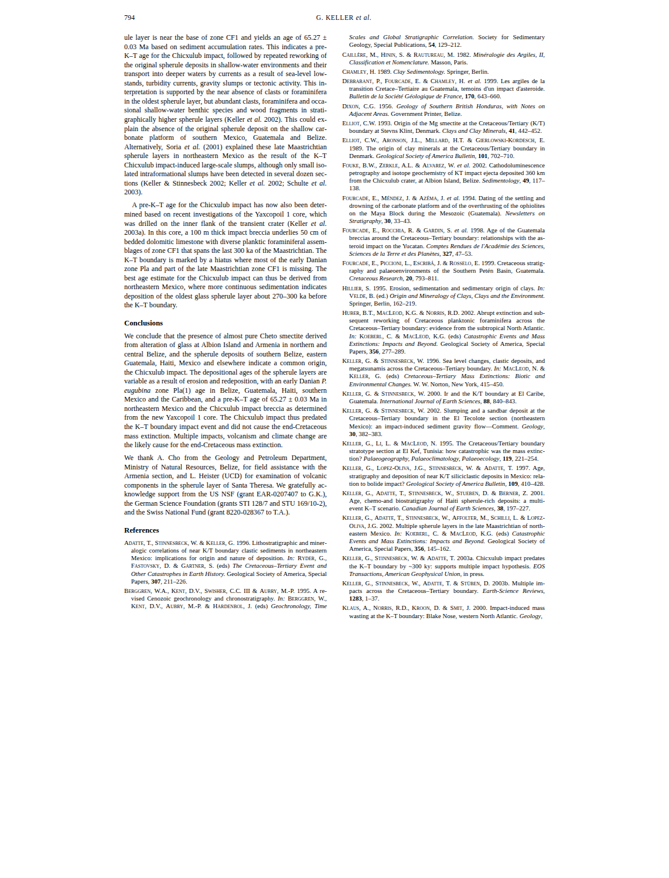794 G. Keller et al.
ule layer is near the base of zone CF1 and yields an age of 65.27 ± 0.03 Ma based on sediment accumulation rates. This indicates a pre-K–T age for the Chicxulub impact, followed by repeated reworking of the original spherule deposits in shallow-water environments and their transport into deeper waters by currents as a result of sea-level lowstands, turbidity currents, gravity slumps or tectonic activity. This interpretation is supported by the near absence of clasts or foraminifera in the oldest spherule layer, but abundant clasts, foraminifera and occasional shallow-water benthic species and wood fragments in stratigraphically higher spherule layers (Keller et al. 2002). This could explain the absence of the original spherule deposit on the shallow carbonate platform of southern Mexico, Guatemala and Belize. Alternatively, Soria et al. (2001) explained these late Maastrichtian spherule layers in northeastern Mexico as the result of the K–T Chicxulub impact-induced large-scale slumps, although only small isolated intraformational slumps have been detected in several dozen sections (Keller & Stinnesbeck 2002; Keller et al. 2002; Schulte et al. 2003).
A pre-K–T age for the Chicxulub impact has now also been determined based on recent investigations of the Yaxcopoil 1 core, which was drilled on the inner flank of the transient crater (Keller et al. 2003a). In this core, a 100 m thick impact breccia underlies 50 cm of bedded dolomitic limestone with diverse planktic foraminiferal assemblages of zone CF1 that spans the last 300 ka of the Maastrichtian. The K–T boundary is marked by a hiatus where most of the early Danian zone Pla and part of the late Maastrichtian zone CF1 is missing. The best age estimate for the Chicxulub impact can thus be derived from northeastern Mexico, where more continuous sedimentation indicates deposition of the oldest glass spherule layer about 270–300 ka before the K–T boundary.
Conclusions
We conclude that the presence of almost pure Cheto smectite derived from alteration of glass at Albion Island and Armenia in northern and central Belize, and the spherule deposits of southern Belize, eastern Guatemala, Haiti, Mexico and elsewhere indicate a common origin, the Chicxulub impact. The depositional ages of the spherule layers are variable as a result of erosion and redeposition, with an early Danian P. eugubina zone Pla(1) age in Belize, Guatemala, Haiti, southern Mexico and the Caribbean, and a pre-K–T age of 65.27 ± 0.03 Ma in northeastern Mexico and the Chicxulub impact breccia as determined from the new Yaxcopoil 1 core. The Chicxulub impact thus predated the K–T boundary impact event and did not cause the end-Cretaceous mass extinction. Multiple impacts, volcanism and climate change are the likely cause for the end-Cretaceous mass extinction.
We thank A. Cho from the Geology and Petroleum Department, Ministry of Natural Resources, Belize, for field assistance with the Armenia section, and L. Heister (UCD) for examination of volcanic components in the spherule layer of Santa Theresa. We gratefully acknowledge support from the US NSF (grant EAR-0207407 to G.K.), the German Science Foundation (grants STI 128/7 and STU 169/10-2), and the Swiss National Fund (grant 8220-028367 to T.A.).
References
Adatte, T., Stinnesbeck, W. & Keller, G. 1996. Lithostratigraphic and mineralogic correlations of near K/T boundary clastic sediments in northeastern Mexico: implications for origin and nature of deposition. In: Ryder, G., Fastovsky, D. & Gartner, S. (eds) The Cretaceous–Tertiary Event and Other Catastrophes in Earth History. Geological Society of America, Special Papers, 307, 211–226.
Berggren, W.A., Kent, D.V., Swisher, C.C. III & Aubry, M.-P. 1995. A revised Cenozoic geochronology and chronostratigraphy. In: Berggren, W., Kent, D.V., Aubry, M.-P. & Hardenbol, J. (eds) Geochronology, Time Scales and Global Stratigraphic Correlation. Society for Sedimentary Geology, Special Publications, 54, 129–212.
Caillère, M., Hinin, S. & Rautureau, M. 1982. Minéralogie des Argiles, II, Classification et Nomenclature. Masson, Paris.
Chamley, H. 1989. Clay Sedimentology. Springer, Berlin.
Debrabant, P., Fourcade, E. & Chamley, H. et al. 1999. Les argiles de la transition Cretace–Tertiaire au Guatemala, temoins d'un impact d'asteroide. Bulletin de la Société Géologique de France, 170, 643–660.
Dixon, C.G. 1956. Geology of Southern British Honduras, with Notes on Adjacent Areas. Government Printer, Belize.
Elliot, C.W. 1993. Origin of the Mg smectite at the Cretaceous/Tertiary (K/T) boundary at Stevns Klint, Denmark. Clays and Clay Minerals, 41, 442–452.
Elliot, C.W., Aronson, J.L., Millard, H.T. & Gierlowski-Kordesch, E. 1989. The origin of clay minerals at the Cretaceous/Tertiary boundary in Denmark. Geological Society of America Bulletin, 101, 702–710.
Fouke, B.W., Zerkle, A.L. & Alvarez, W. et al. 2002. Cathodoluminescence petrography and isotope geochemistry of KT impact ejecta deposited 360 km from the Chicxulub crater, at Albion Island, Belize. Sedimentology, 49, 117–138.
Fourcade, E., Méndez, J. & Azéma, J. et al. 1994. Dating of the settling and drowning of the carbonate platform and of the overthrusting of the ophiolites on the Maya Block during the Mesozoic (Guatemala). Newsletters on Stratigraphy, 30, 33–43.
Fourcade, E., Rocchia, R. & Gardin, S. et al. 1998. Age of the Guatemala breccias around the Cretaceous–Tertiary boundary: relationships with the asteroid impact on the Yucatan. Comptes Rendues de l'Académie des Sciences, Sciences de la Terre et des Planètes, 327, 47–53.
Fourcade, E., Piccioni, L., Escribá, J. & Rosselo, E. 1999. Cretaceous stratigraphy and palaeoenvironments of the Southern Petén Basin, Guatemala. Cretaceous Research, 20, 793–811.
Hillier, S. 1995. Erosion, sedimentation and sedimentary origin of clays. In: Velde, B. (ed.) Origin and Mineralogy of Clays, Clays and the Environment. Springer, Berlin, 162–219.
Huber, B.T., MacLeod, K.G. & Norris, R.D. 2002. Abrupt extinction and subsequent reworking of Cretaceous planktonic foraminifera across the Cretaceous–Tertiary boundary: evidence from the subtropical North Atlantic. In: Koeberl, C. & MacLeod, K.G. (eds) Catastrophic Events and Mass Extinctions: Impacts and Beyond. Geological Society of America, Special Papers, 356, 277–289.
Keller, G. & Stinnesbeck, W. 1996. Sea level changes, clastic deposits, and megatsunamis across the Cretaceous–Tertiary boundary. In: MacLeod, N. & Keller, G. (eds) Cretaceous–Tertiary Mass Extinctions: Biotic and Environmental Changes. W. W. Norton, New York, 415–450.
Keller, G. & Stinnesbeck, W. 2000. Ir and the K/T boundary at El Caribe, Guatemala. International Journal of Earth Sciences, 88, 840–843.
Keller, G. & Stinnesbeck, W. 2002. Slumping and a sandbar deposit at the Cretaceous–Tertiary boundary in the El Tecolote section (northeastern Mexico): an impact-induced sediment gravity flow—Comment. Geology, 30, 382–383.
Keller, G., Li, L. & MacLeod, N. 1995. The Cretaceous/Tertiary boundary stratotype section at El Kef, Tunisia: how catastrophic was the mass extinction? Palaeogeography, Palaeoclimatology, Palaeoecology, 119, 221–254.
Keller, G., Lopez-Oliva, J.G., Stinnesbeck, W. & Adatte, T. 1997. Age, stratigraphy and deposition of near K/T siliciclastic deposits in Mexico: relation to bolide impact? Geological Society of America Bulletin, 109, 410–428.
Keller, G., Adatte, T., Stinnesbeck, W., Stueben, D. & Berner, Z. 2001. Age, chemo-and biostratigraphy of Haiti spherule-rich deposits: a multi-event K–T scenario. Canadian Journal of Earth Sciences, 38, 197–227.
Keller, G., Adatte, T., Stinnesbeck, W., Affolter, M., Schilli, L. & Lopez-Oliva, J.G. 2002. Multiple spherule layers in the late Maastrichtian of northeastern Mexico. In: Koeberl, C. & MacLeod, K.G. (eds) Catastrophic Events and Mass Extinctions: Impacts and Beyond. Geological Society of America, Special Papers, 356, 145–162.
Keller, G., Stinnesbeck, W. & Adatte, T. 2003a. Chicxulub impact predates the K–T boundary by ~300 ky: supports multiple impact hypothesis. EOS Transactions, American Geophysical Union, in press.
Keller, G., Stinnesbeck, W., Adatte, T. & Stüben, D. 2003b. Multiple impacts across the Cretaceous–Tertiary boundary. Earth-Science Reviews, 1283, 1–37.
Klaus, A., Norris, R.D., Kroon, D. & Smit, J. 2000. Impact-induced mass wasting at the K–T boundary: Blake Nose, western North Atlantic. Geology,